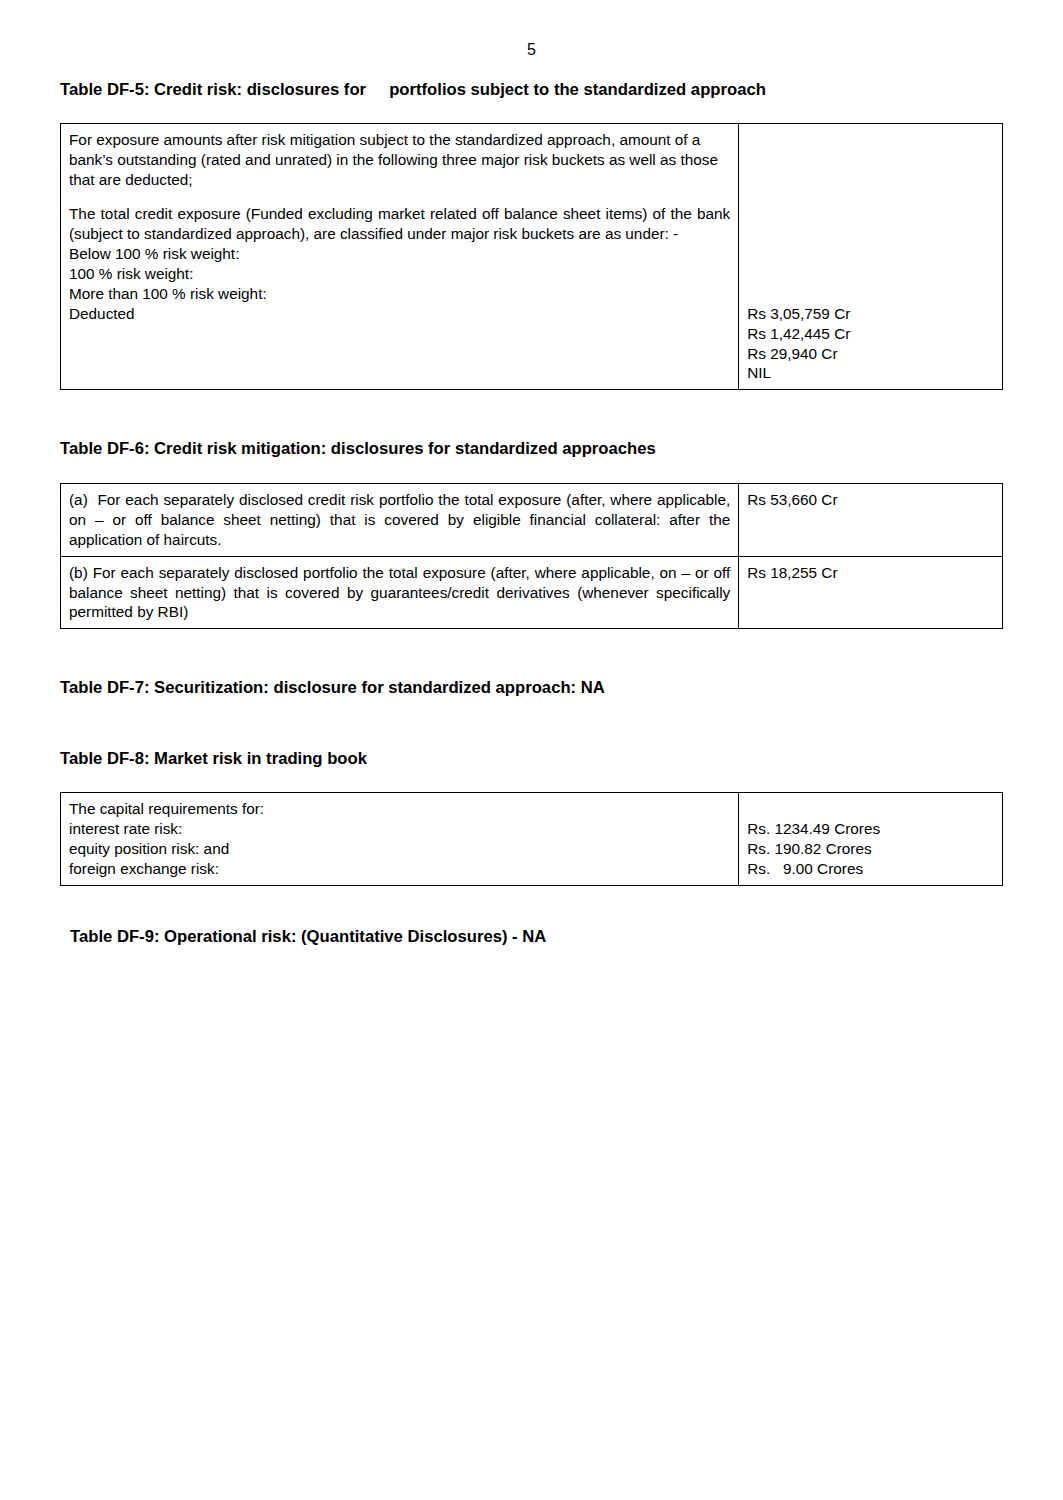5
Table DF-5: Credit risk: disclosures for portfolios subject to the standardized approach
| For exposure amounts after risk mitigation subject to the standardized approach, amount of a bank’s outstanding (rated and unrated) in the following three major risk buckets as well as those that are deducted; The total credit exposure (Funded excluding market related off balance sheet items) of the bank (subject to standardized approach), are classified under major risk buckets are as under: - Below 100 % risk weight: 100 % risk weight: More than 100 % risk weight: Deducted | Rs 3,05,759 Cr Rs 1,42,445 Cr Rs 29,940 Cr NIL |
Table DF-6: Credit risk mitigation: disclosures for standardized approaches
| (a) For each separately disclosed credit risk portfolio the total exposure (after, where applicable, on – or off balance sheet netting) that is covered by eligible financial collateral: after the application of haircuts. | Rs 53,660 Cr |
| (b) For each separately disclosed portfolio the total exposure (after, where applicable, on – or off balance sheet netting) that is covered by guarantees/credit derivatives (whenever specifically permitted by RBI) | Rs 18,255 Cr |
Table DF-7: Securitization: disclosure for standardized approach: NA
Table DF-8: Market risk in trading book
| The capital requirements for: interest rate risk: equity position risk: and foreign exchange risk: | Rs. 1234.49 Crores Rs. 190.82 Crores Rs. 9.00 Crores |
Table DF-9: Operational risk: (Quantitative Disclosures) - NA